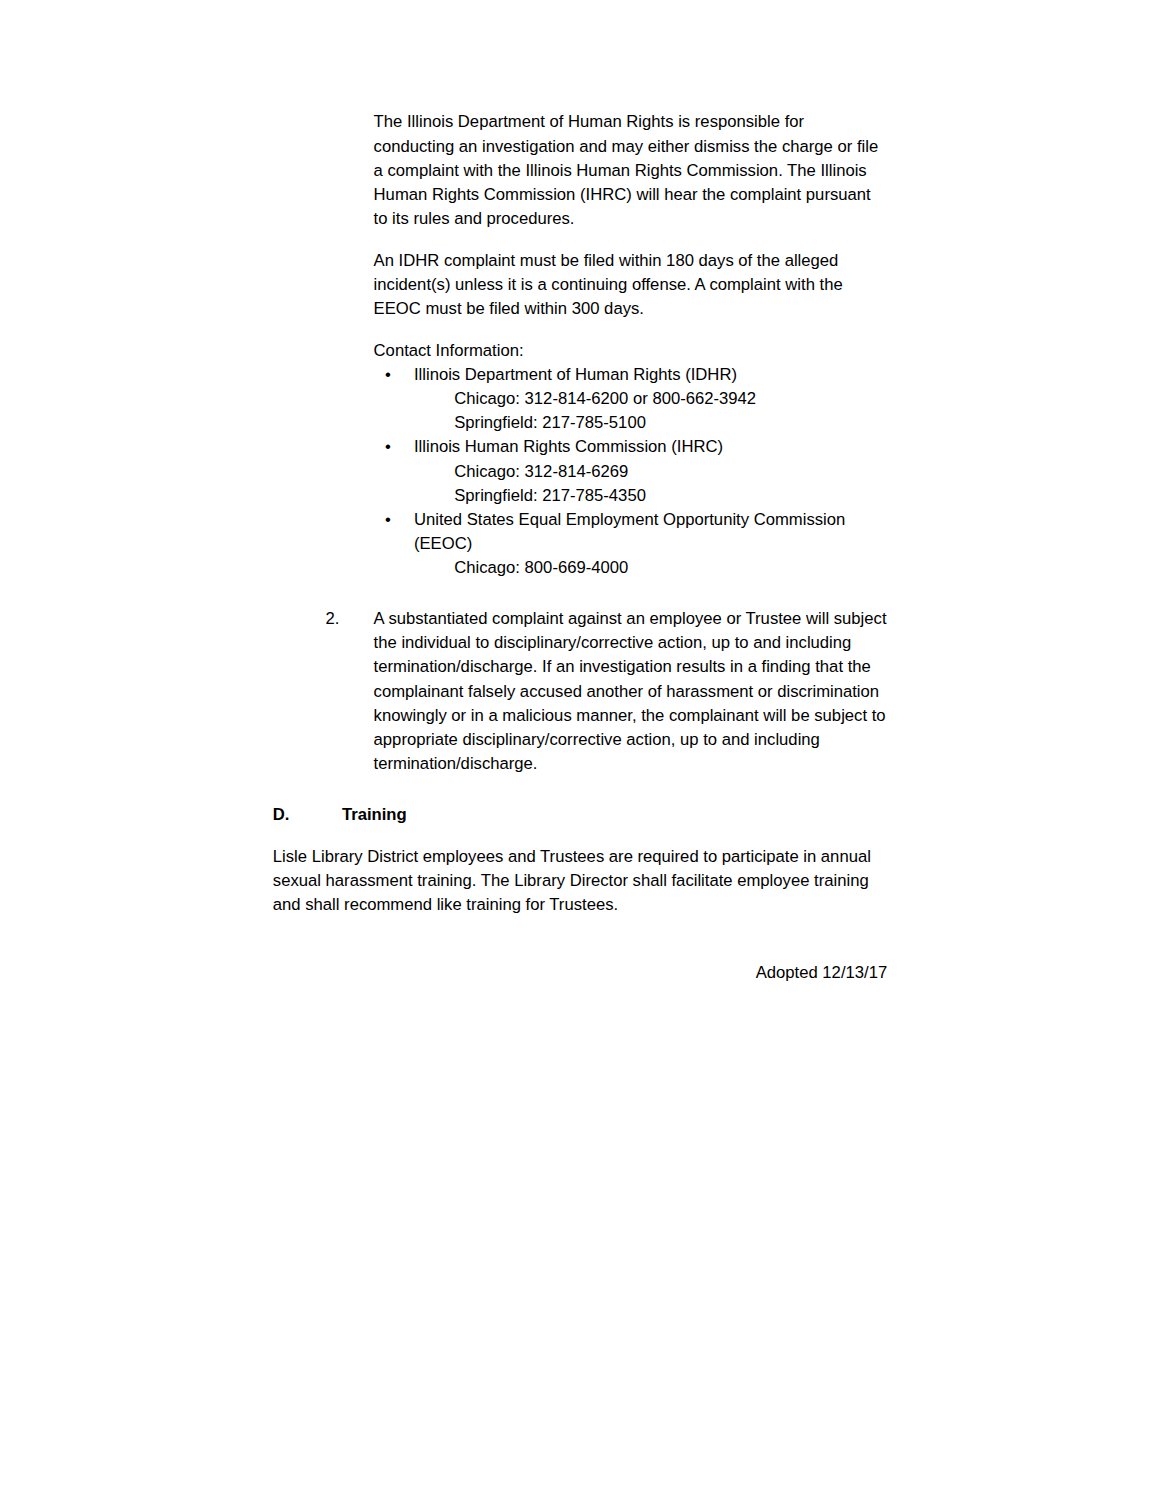The Illinois Department of Human Rights is responsible for conducting an investigation and may either dismiss the charge or file a complaint with the Illinois Human Rights Commission. The Illinois Human Rights Commission (IHRC) will hear the complaint pursuant to its rules and procedures.
An IDHR complaint must be filed within 180 days of the alleged incident(s) unless it is a continuing offense. A complaint with the EEOC must be filed within 300 days.
Contact Information:
Illinois Department of Human Rights (IDHR)
Chicago: 312-814-6200 or 800-662-3942
Springfield: 217-785-5100
Illinois Human Rights Commission (IHRC)
Chicago: 312-814-6269
Springfield: 217-785-4350
United States Equal Employment Opportunity Commission (EEOC)
Chicago: 800-669-4000
2.
A substantiated complaint against an employee or Trustee will subject the individual to disciplinary/corrective action, up to and including termination/discharge. If an investigation results in a finding that the complainant falsely accused another of harassment or discrimination knowingly or in a malicious manner, the complainant will be subject to appropriate disciplinary/corrective action, up to and including termination/discharge.
D. Training
Lisle Library District employees and Trustees are required to participate in annual sexual harassment training. The Library Director shall facilitate employee training and shall recommend like training for Trustees.
Adopted 12/13/17